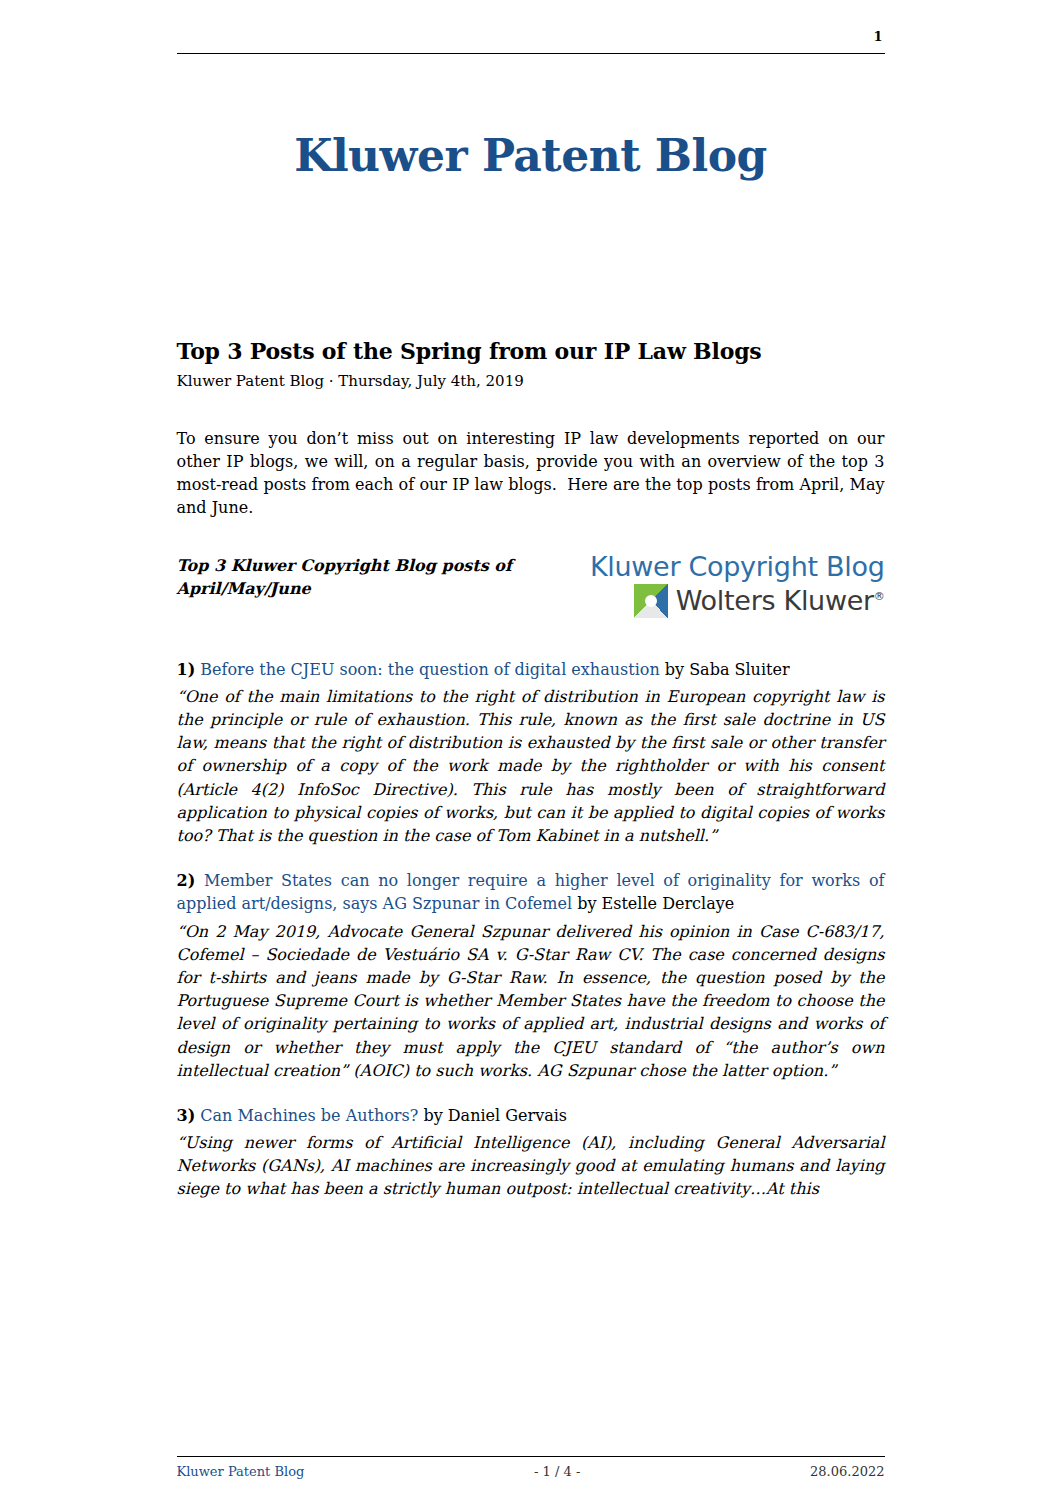1
Kluwer Patent Blog
Top 3 Posts of the Spring from our IP Law Blogs
Kluwer Patent Blog · Thursday, July 4th, 2019
To ensure you don’t miss out on interesting IP law developments reported on our other IP blogs, we will, on a regular basis, provide you with an overview of the top 3 most-read posts from each of our IP law blogs. Here are the top posts from April, May and June.
Top 3 Kluwer Copyright Blog posts of April/May/June
Kluwer Copyright Blog
Wolters Kluwer®
1) Before the CJEU soon: the question of digital exhaustion by Saba Sluiter
“One of the main limitations to the right of distribution in European copyright law is the principle or rule of exhaustion. This rule, known as the first sale doctrine in US law, means that the right of distribution is exhausted by the first sale or other transfer of ownership of a copy of the work made by the rightholder or with his consent (Article 4(2) InfoSoc Directive). This rule has mostly been of straightforward application to physical copies of works, but can it be applied to digital copies of works too? That is the question in the case of Tom Kabinet in a nutshell.”
2) Member States can no longer require a higher level of originality for works of applied art/designs, says AG Szpunar in Cofemel by Estelle Derclaye
“On 2 May 2019, Advocate General Szpunar delivered his opinion in Case C-683/17, Cofemel – Sociedade de Vestuário SA v. G-Star Raw CV. The case concerned designs for t-shirts and jeans made by G-Star Raw. In essence, the question posed by the Portuguese Supreme Court is whether Member States have the freedom to choose the level of originality pertaining to works of applied art, industrial designs and works of design or whether they must apply the CJEU standard of “the author’s own intellectual creation” (AOIC) to such works. AG Szpunar chose the latter option.”
3) Can Machines be Authors? by Daniel Gervais
“Using newer forms of Artificial Intelligence (AI), including General Adversarial Networks (GANs), AI machines are increasingly good at emulating humans and laying siege to what has been a strictly human outpost: intellectual creativity…At this
Kluwer Patent Blog
- 1 / 4 -
28.06.2022